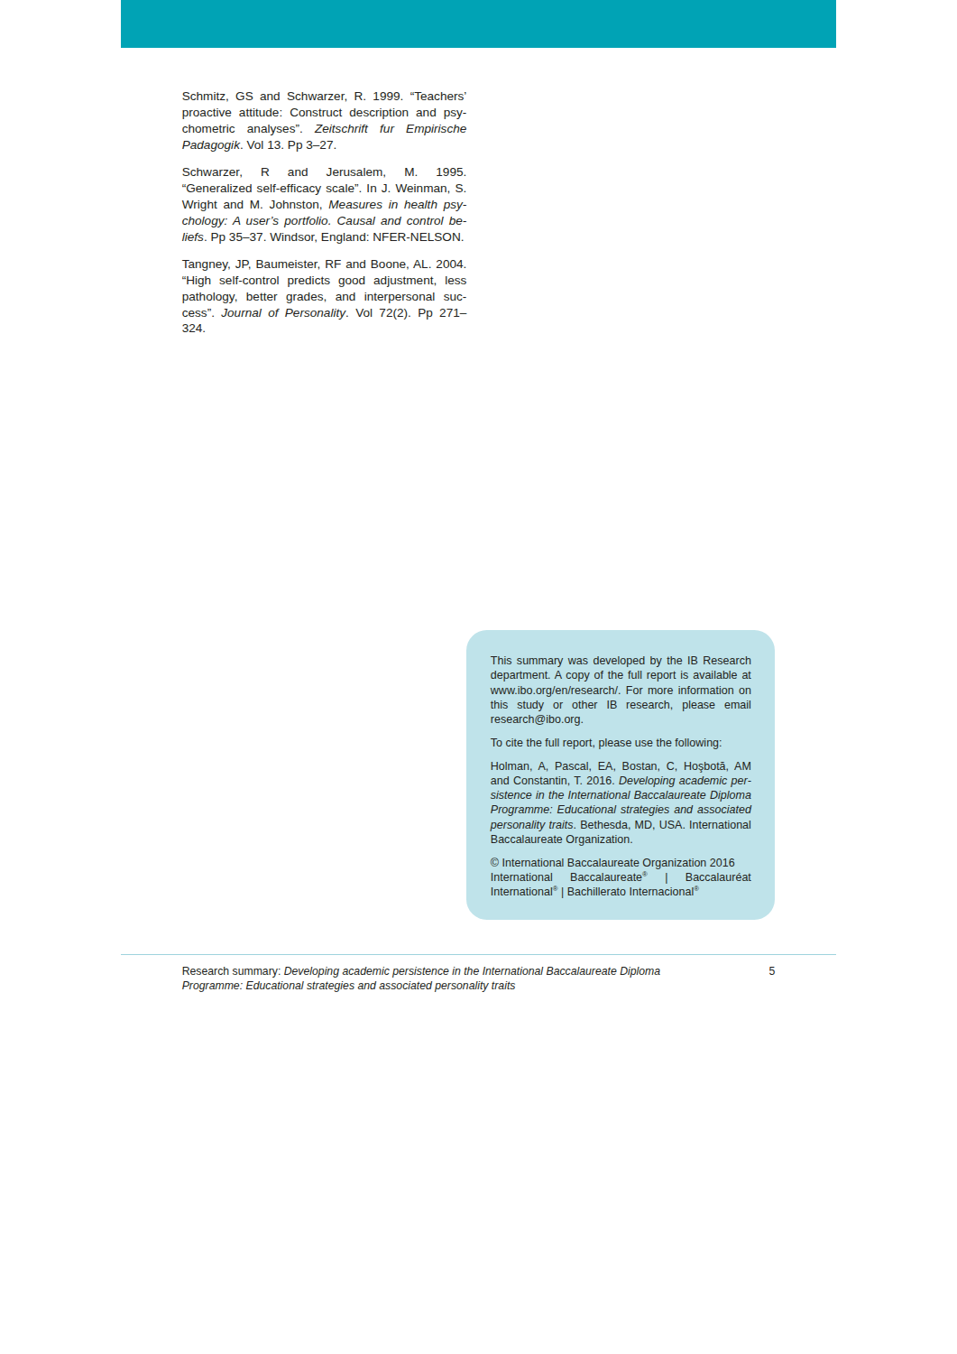Schmitz, GS and Schwarzer, R. 1999. “Teachers’ proactive attitude: Construct description and psychometric analyses”. Zeitschrift fur Empirische Padagogik. Vol 13. Pp 3–27.
Schwarzer, R and Jerusalem, M. 1995. “Generalized self-efficacy scale”. In J. Weinman, S. Wright and M. Johnston, Measures in health psychology: A user’s portfolio. Causal and control beliefs. Pp 35–37. Windsor, England: NFER-NELSON.
Tangney, JP, Baumeister, RF and Boone, AL. 2004. “High self-control predicts good adjustment, less pathology, better grades, and interpersonal success”. Journal of Personality. Vol 72(2). Pp 271–324.
This summary was developed by the IB Research department. A copy of the full report is available at www.ibo.org/en/research/. For more information on this study or other IB research, please email research@ibo.org.
To cite the full report, please use the following:
Holman, A, Pascal, EA, Bostan, C, Hoşbotă, AM and Constantin, T. 2016. Developing academic persistence in the International Baccalaureate Diploma Programme: Educational strategies and associated personality traits. Bethesda, MD, USA. International Baccalaureate Organization.
© International Baccalaureate Organization 2016
International Baccalaureate® | Baccalauréat International® | Bachillerato Internacional®
Research summary: Developing academic persistence in the International Baccalaureate Diploma Programme: Educational strategies and associated personality traits
5